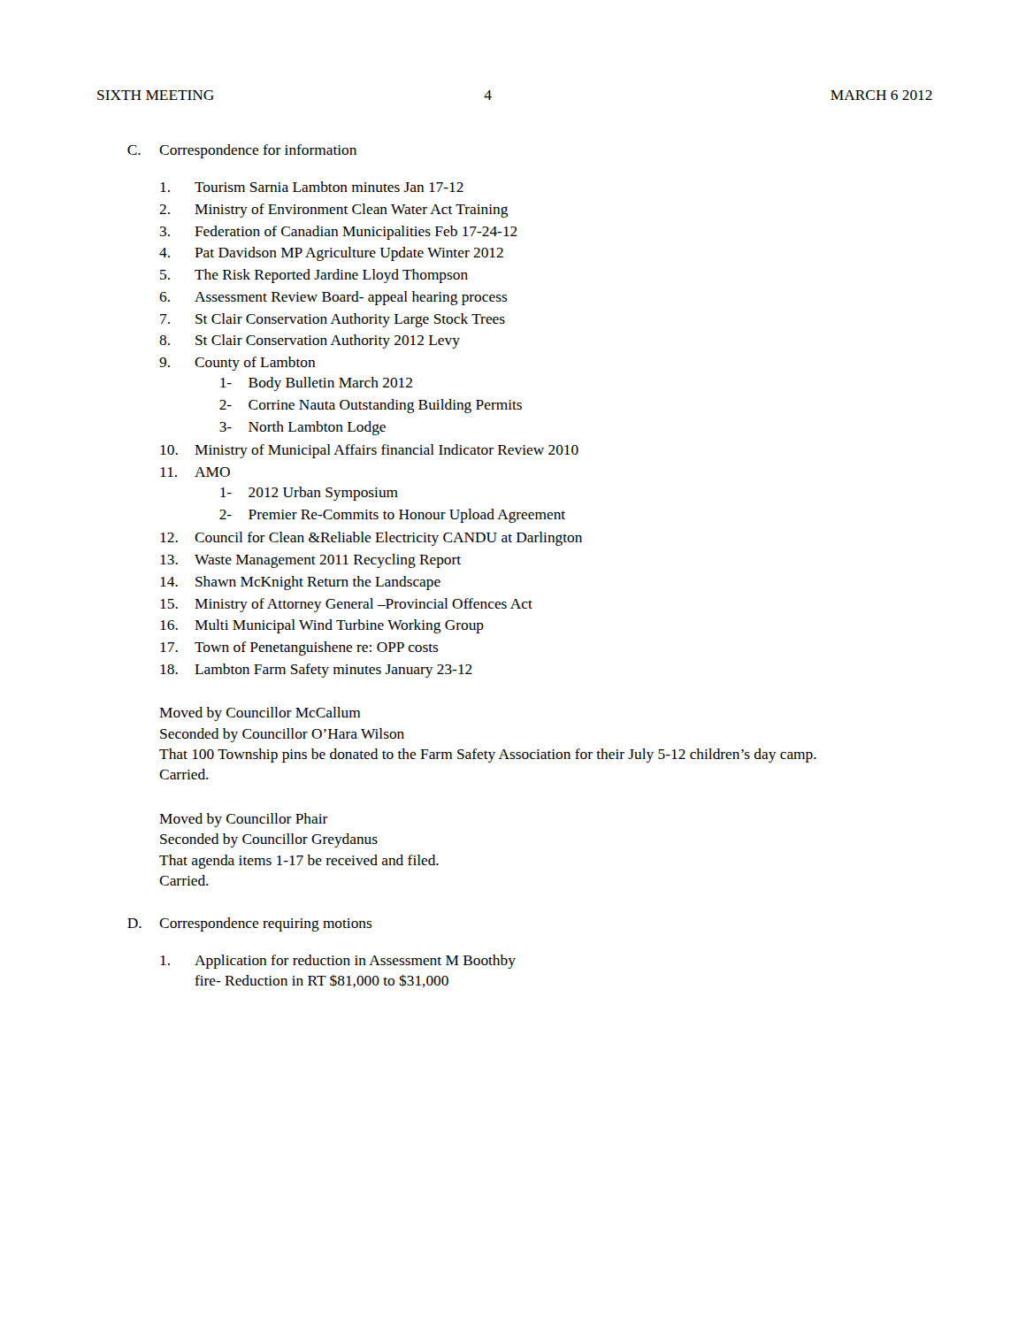SIXTH MEETING
4
MARCH 6 2012
C. Correspondence for information
Tourism Sarnia Lambton minutes Jan 17-12
Ministry of Environment Clean Water Act Training
Federation of Canadian Municipalities Feb 17-24-12
Pat Davidson MP Agriculture Update Winter 2012
The Risk Reported Jardine Lloyd Thompson
Assessment Review Board- appeal hearing process
St Clair Conservation Authority Large Stock Trees
St Clair Conservation Authority 2012 Levy
County of Lambton
Body Bulletin March 2012
Corrine Nauta Outstanding Building Permits
North Lambton Lodge
Ministry of Municipal Affairs financial Indicator Review 2010
AMO
2012 Urban Symposium
Premier Re-Commits to Honour Upload Agreement
Council for Clean &Reliable Electricity CANDU at Darlington
Waste Management 2011 Recycling Report
Shawn McKnight Return the Landscape
Ministry of Attorney General –Provincial Offences Act
Multi Municipal Wind Turbine Working Group
Town of Penetanguishene re: OPP costs
Lambton Farm Safety minutes January 23-12
Moved by Councillor McCallum
Seconded by Councillor O’Hara Wilson
That 100 Township pins be donated to the Farm Safety Association for their July 5-12 children’s day camp.
Carried.
Moved by Councillor Phair
Seconded by Councillor Greydanus
That agenda items 1-17 be received and filed.
Carried.
D. Correspondence requiring motions
Application for reduction in Assessment M Boothby
fire- Reduction in RT $81,000 to $31,000